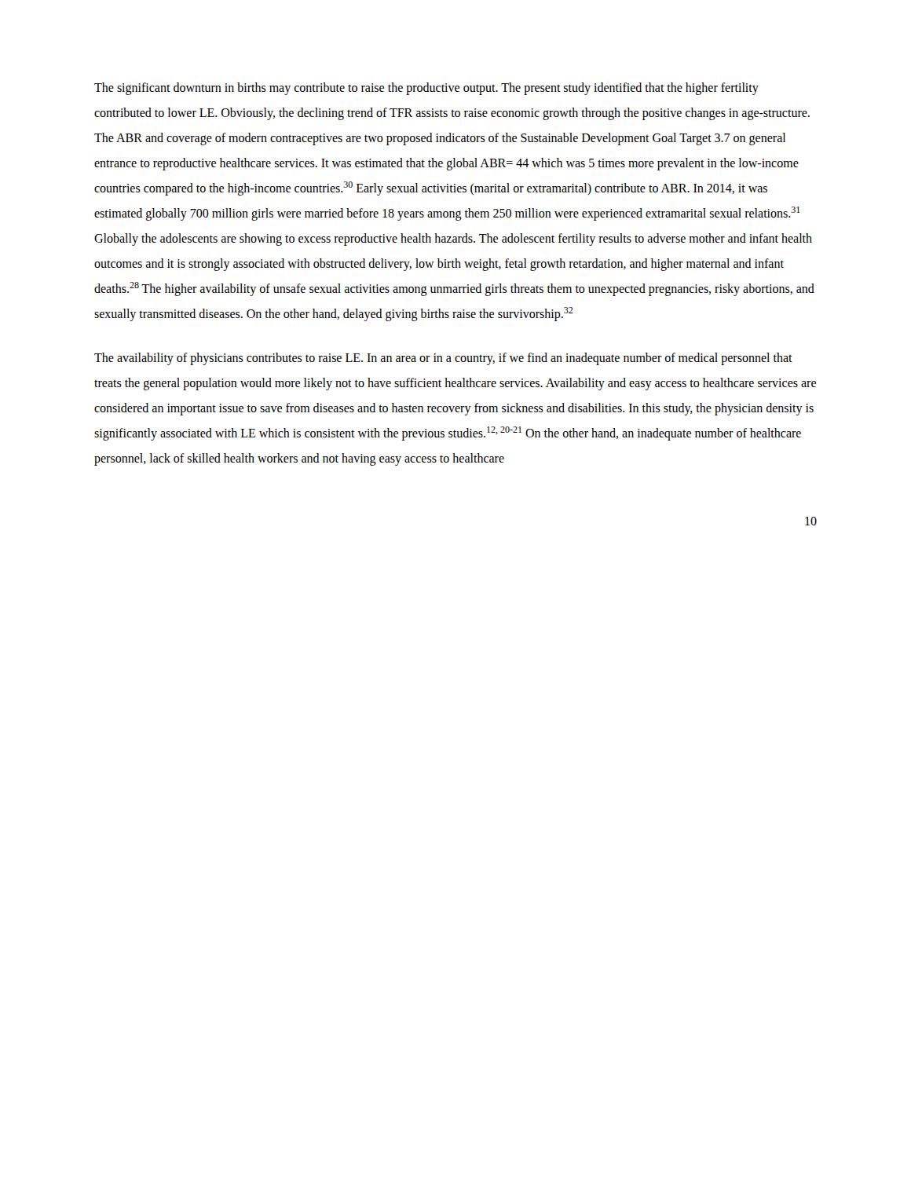The significant downturn in births may contribute to raise the productive output. The present study identified that the higher fertility contributed to lower LE. Obviously, the declining trend of TFR assists to raise economic growth through the positive changes in age-structure. The ABR and coverage of modern contraceptives are two proposed indicators of the Sustainable Development Goal Target 3.7 on general entrance to reproductive healthcare services. It was estimated that the global ABR= 44 which was 5 times more prevalent in the low-income countries compared to the high-income countries.30 Early sexual activities (marital or extramarital) contribute to ABR. In 2014, it was estimated globally 700 million girls were married before 18 years among them 250 million were experienced extramarital sexual relations.31 Globally the adolescents are showing to excess reproductive health hazards. The adolescent fertility results to adverse mother and infant health outcomes and it is strongly associated with obstructed delivery, low birth weight, fetal growth retardation, and higher maternal and infant deaths.28 The higher availability of unsafe sexual activities among unmarried girls threats them to unexpected pregnancies, risky abortions, and sexually transmitted diseases. On the other hand, delayed giving births raise the survivorship.32
The availability of physicians contributes to raise LE. In an area or in a country, if we find an inadequate number of medical personnel that treats the general population would more likely not to have sufficient healthcare services. Availability and easy access to healthcare services are considered an important issue to save from diseases and to hasten recovery from sickness and disabilities. In this study, the physician density is significantly associated with LE which is consistent with the previous studies.12, 20-21 On the other hand, an inadequate number of healthcare personnel, lack of skilled health workers and not having easy access to healthcare
10